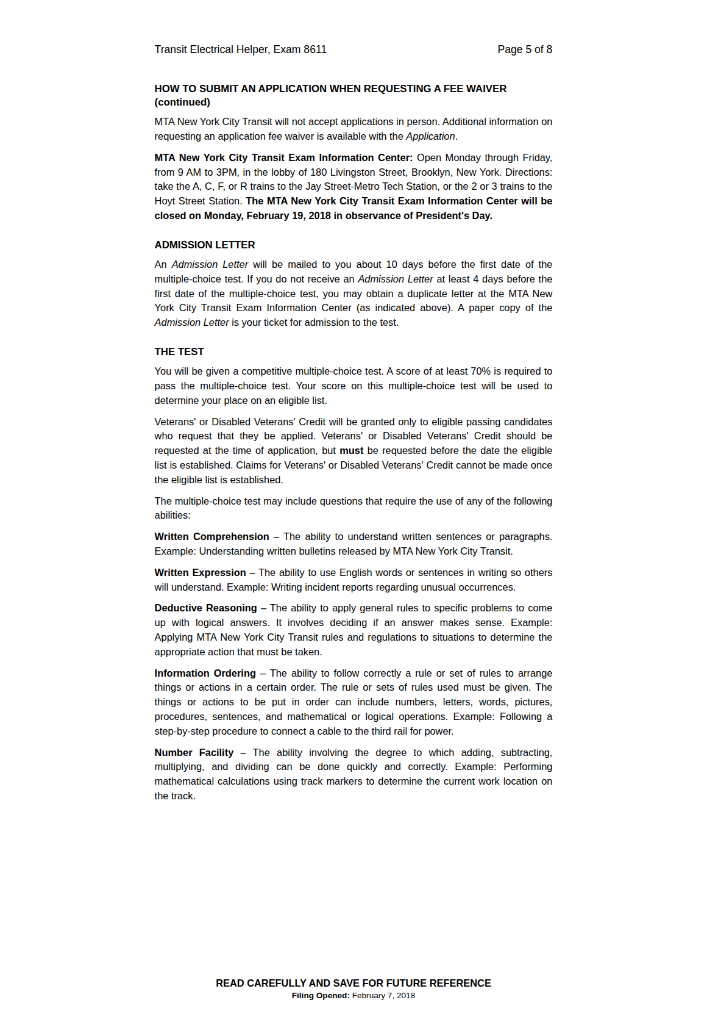Transit Electrical Helper, Exam 8611
Page 5 of 8
HOW TO SUBMIT AN APPLICATION WHEN REQUESTING A FEE WAIVER (continued)
MTA New York City Transit will not accept applications in person. Additional information on requesting an application fee waiver is available with the Application.
MTA New York City Transit Exam Information Center: Open Monday through Friday, from 9 AM to 3PM, in the lobby of 180 Livingston Street, Brooklyn, New York. Directions: take the A, C, F, or R trains to the Jay Street-Metro Tech Station, or the 2 or 3 trains to the Hoyt Street Station. The MTA New York City Transit Exam Information Center will be closed on Monday, February 19, 2018 in observance of President's Day.
ADMISSION LETTER
An Admission Letter will be mailed to you about 10 days before the first date of the multiple-choice test. If you do not receive an Admission Letter at least 4 days before the first date of the multiple-choice test, you may obtain a duplicate letter at the MTA New York City Transit Exam Information Center (as indicated above). A paper copy of the Admission Letter is your ticket for admission to the test.
THE TEST
You will be given a competitive multiple-choice test. A score of at least 70% is required to pass the multiple-choice test. Your score on this multiple-choice test will be used to determine your place on an eligible list.
Veterans' or Disabled Veterans' Credit will be granted only to eligible passing candidates who request that they be applied. Veterans' or Disabled Veterans' Credit should be requested at the time of application, but must be requested before the date the eligible list is established. Claims for Veterans' or Disabled Veterans' Credit cannot be made once the eligible list is established.
The multiple-choice test may include questions that require the use of any of the following abilities:
Written Comprehension – The ability to understand written sentences or paragraphs. Example: Understanding written bulletins released by MTA New York City Transit.
Written Expression – The ability to use English words or sentences in writing so others will understand. Example: Writing incident reports regarding unusual occurrences.
Deductive Reasoning – The ability to apply general rules to specific problems to come up with logical answers. It involves deciding if an answer makes sense. Example: Applying MTA New York City Transit rules and regulations to situations to determine the appropriate action that must be taken.
Information Ordering – The ability to follow correctly a rule or set of rules to arrange things or actions in a certain order. The rule or sets of rules used must be given. The things or actions to be put in order can include numbers, letters, words, pictures, procedures, sentences, and mathematical or logical operations. Example: Following a step-by-step procedure to connect a cable to the third rail for power.
Number Facility – The ability involving the degree to which adding, subtracting, multiplying, and dividing can be done quickly and correctly. Example: Performing mathematical calculations using track markers to determine the current work location on the track.
READ CAREFULLY AND SAVE FOR FUTURE REFERENCE
Filing Opened: February 7, 2018